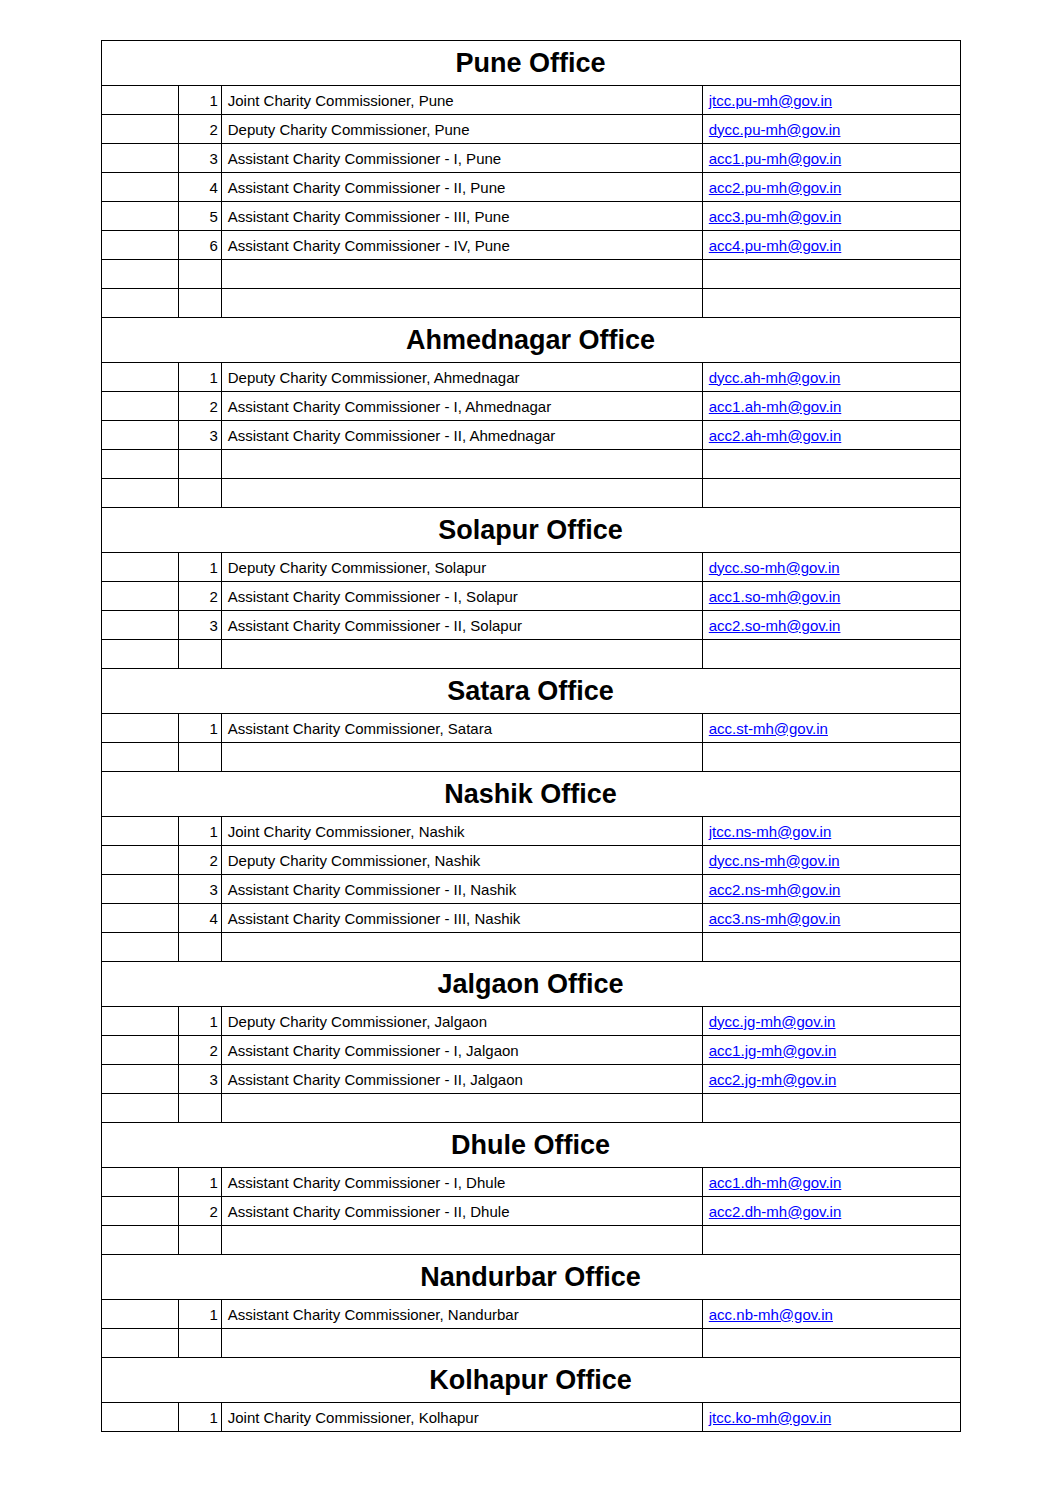| Pune Office |
| | 1 | Joint Charity Commissioner, Pune | jtcc.pu-mh@gov.in |
| | 2 | Deputy Charity Commissioner, Pune | dycc.pu-mh@gov.in |
| | 3 | Assistant Charity Commissioner - I, Pune | acc1.pu-mh@gov.in |
| | 4 | Assistant Charity Commissioner - II, Pune | acc2.pu-mh@gov.in |
| | 5 | Assistant Charity Commissioner - III, Pune | acc3.pu-mh@gov.in |
| | 6 | Assistant Charity Commissioner - IV, Pune | acc4.pu-mh@gov.in |
| Ahmednagar Office |
| | 1 | Deputy Charity Commissioner, Ahmednagar | dycc.ah-mh@gov.in |
| | 2 | Assistant Charity Commissioner - I, Ahmednagar | acc1.ah-mh@gov.in |
| | 3 | Assistant Charity Commissioner - II, Ahmednagar | acc2.ah-mh@gov.in |
| Solapur Office |
| | 1 | Deputy Charity Commissioner, Solapur | dycc.so-mh@gov.in |
| | 2 | Assistant Charity Commissioner - I, Solapur | acc1.so-mh@gov.in |
| | 3 | Assistant Charity Commissioner - II, Solapur | acc2.so-mh@gov.in |
| Satara Office |
| | 1 | Assistant Charity Commissioner, Satara | acc.st-mh@gov.in |
| Nashik Office |
| | 1 | Joint Charity Commissioner, Nashik | jtcc.ns-mh@gov.in |
| | 2 | Deputy Charity Commissioner, Nashik | dycc.ns-mh@gov.in |
| | 3 | Assistant Charity Commissioner - II, Nashik | acc2.ns-mh@gov.in |
| | 4 | Assistant Charity Commissioner - III, Nashik | acc3.ns-mh@gov.in |
| Jalgaon Office |
| | 1 | Deputy Charity Commissioner, Jalgaon | dycc.jg-mh@gov.in |
| | 2 | Assistant Charity Commissioner - I, Jalgaon | acc1.jg-mh@gov.in |
| | 3 | Assistant Charity Commissioner - II, Jalgaon | acc2.jg-mh@gov.in |
| Dhule Office |
| | 1 | Assistant Charity Commissioner - I, Dhule | acc1.dh-mh@gov.in |
| | 2 | Assistant Charity Commissioner - II, Dhule | acc2.dh-mh@gov.in |
| Nandurbar Office |
| | 1 | Assistant Charity Commissioner, Nandurbar | acc.nb-mh@gov.in |
| Kolhapur Office |
| | 1 | Joint Charity Commissioner, Kolhapur | jtcc.ko-mh@gov.in |